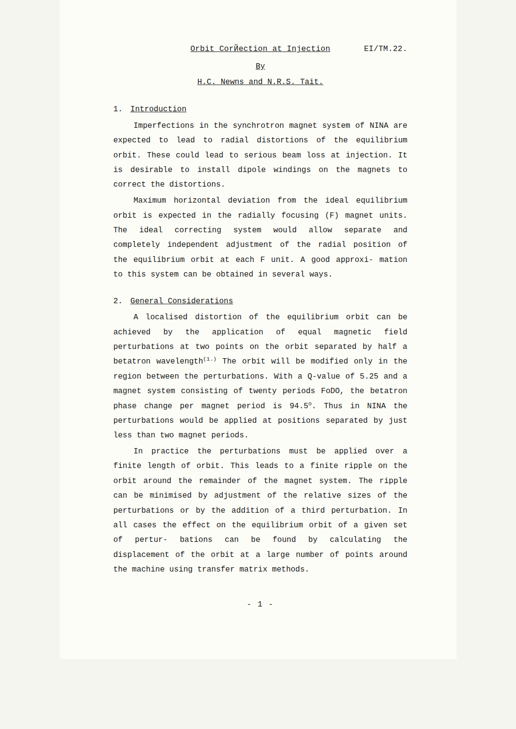EI/TM.22.
Orbit CorЙection at Injection
By
H.C. Newns and N.R.S. Tait.
1. Introduction
Imperfections in the synchrotron magnet system of NINA are expected to lead to radial distortions of the equilibrium orbit. These could lead to serious beam loss at injection. It is desirable to install dipole windings on the magnets to correct the distortions.
Maximum horizontal deviation from the ideal equilibrium orbit is expected in the radially focusing (F) magnet units. The ideal correcting system would allow separate and completely independent adjustment of the radial position of the equilibrium orbit at each F unit. A good approxi‑ mation to this system can be obtained in several ways.
2. General Considerations
A localised distortion of the equilibrium orbit can be achieved by the application of equal magnetic field perturbations at two points on the orbit separated by half a betatron wavelength(1.) The orbit will be modified only in the region between the perturbations. With a Q‑value of 5.25 and a magnet system consisting of twenty periods FoDO, the betatron phase change per magnet period is 94.5o. Thus in NINA the perturbations would be applied at positions separated by just less than two magnet periods.
In practice the perturbations must be applied over a finite length of orbit. This leads to a finite ripple on the orbit around the remainder of the magnet system. The ripple can be minimised by adjustment of the relative sizes of the perturbations or by the addition of a third perturbation. In all cases the effect on the equilibrium orbit of a given set of pertur‑ bations can be found by calculating the displacement of the orbit at a large number of points around the machine using transfer matrix methods.
- 1 -